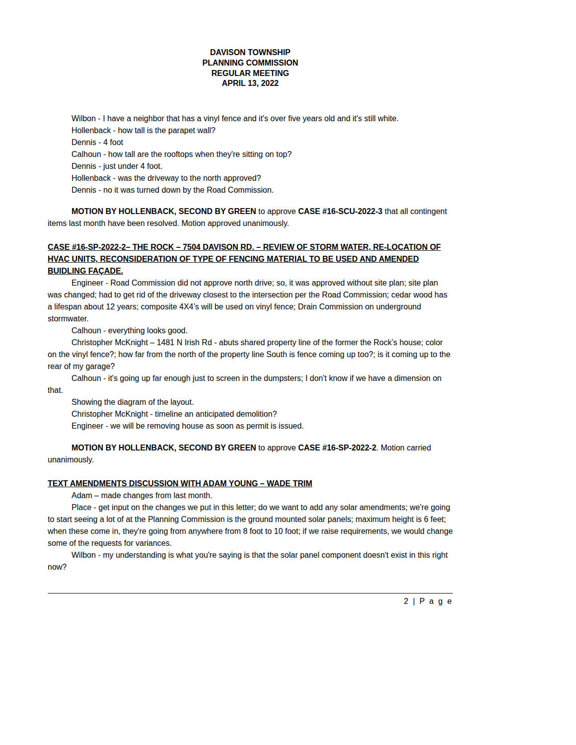DAVISON TOWNSHIP
PLANNING COMMISSION
REGULAR MEETING
APRIL 13, 2022
Wilbon - I have a neighbor that has a vinyl fence and it's over five years old and it's still white.
Hollenback - how tall is the parapet wall?
Dennis - 4 foot
Calhoun - how tall are the rooftops when they're sitting on top?
Dennis - just under 4 foot.
Hollenback - was the driveway to the north approved?
Dennis - no it was turned down by the Road Commission.
MOTION BY HOLLENBACK, SECOND BY GREEN to approve CASE #16-SCU-2022-3 that all contingent items last month have been resolved. Motion approved unanimously.
CASE #16-SP-2022-2– THE ROCK – 7504 DAVISON RD. – REVIEW OF STORM WATER, RE-LOCATION OF HVAC UNITS, RECONSIDERATION OF TYPE OF FENCING MATERIAL TO BE USED AND AMENDED BUIDLING FAÇADE.
Engineer - Road Commission did not approve north drive; so, it was approved without site plan; site plan was changed; had to get rid of the driveway closest to the intersection per the Road Commission; cedar wood has a lifespan about 12 years; composite 4X4’s will be used on vinyl fence; Drain Commission on underground stormwater.
Calhoun - everything looks good.
Christopher McKnight – 1481 N Irish Rd - abuts shared property line of the former the Rock’s house; color on the vinyl fence?; how far from the north of the property line South is fence coming up too?; is it coming up to the rear of my garage?
Calhoun - it's going up far enough just to screen in the dumpsters; I don't know if we have a dimension on that.
Showing the diagram of the layout.
Christopher McKnight - timeline an anticipated demolition?
Engineer - we will be removing house as soon as permit is issued.
MOTION BY HOLLENBACK, SECOND BY GREEN to approve CASE #16-SP-2022-2. Motion carried unanimously.
TEXT AMENDMENTS DISCUSSION WITH ADAM YOUNG – WADE TRIM
Adam – made changes from last month.
Place - get input on the changes we put in this letter; do we want to add any solar amendments; we're going to start seeing a lot of at the Planning Commission is the ground mounted solar panels; maximum height is 6 feet; when these come in, they're going from anywhere from 8 foot to 10 foot; if we raise requirements, we would change some of the requests for variances.
Wilbon - my understanding is what you're saying is that the solar panel component doesn't exist in this right now?
2 | P a g e